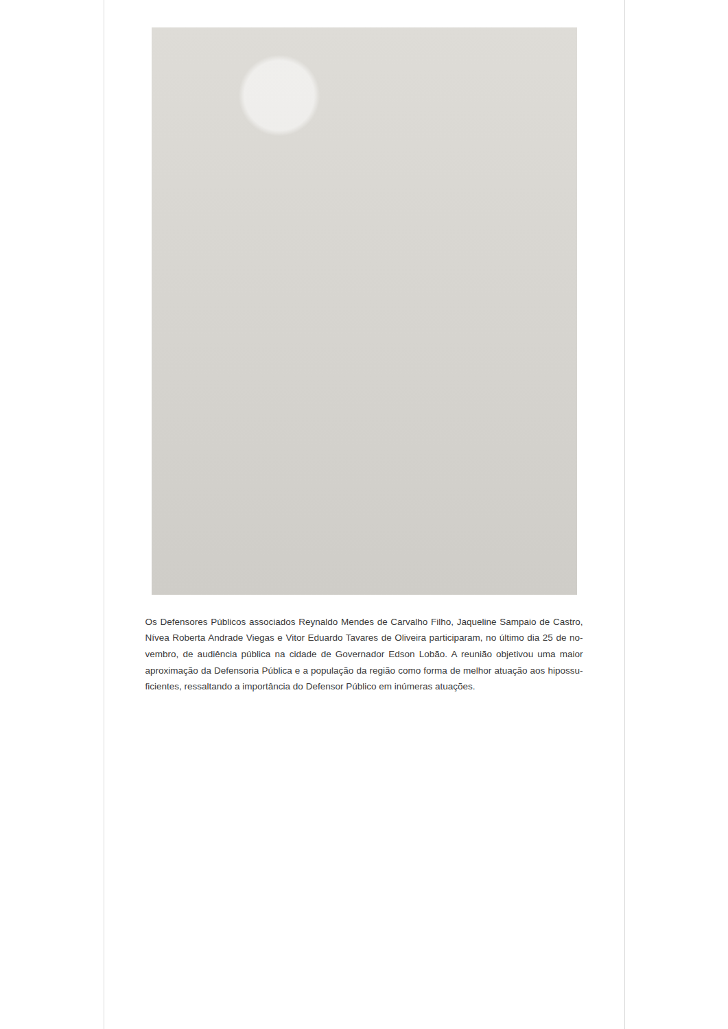Os Defensores Públicos associados Reynaldo Mendes de Carvalho Filho, Jaqueline Sampaio de Castro, Nívea Roberta Andrade Viegas e Vitor Eduardo Tavares de Oliveira participaram, no último dia 25 de novembro, de audiência pública na cidade de Governador Edson Lobão. A reunião objetivou uma maior aproximação da Defensoria Pública e a população da região como forma de melhor atuação aos hipossuficientes, ressaltando a importância do Defensor Público em inúmeras atuações.